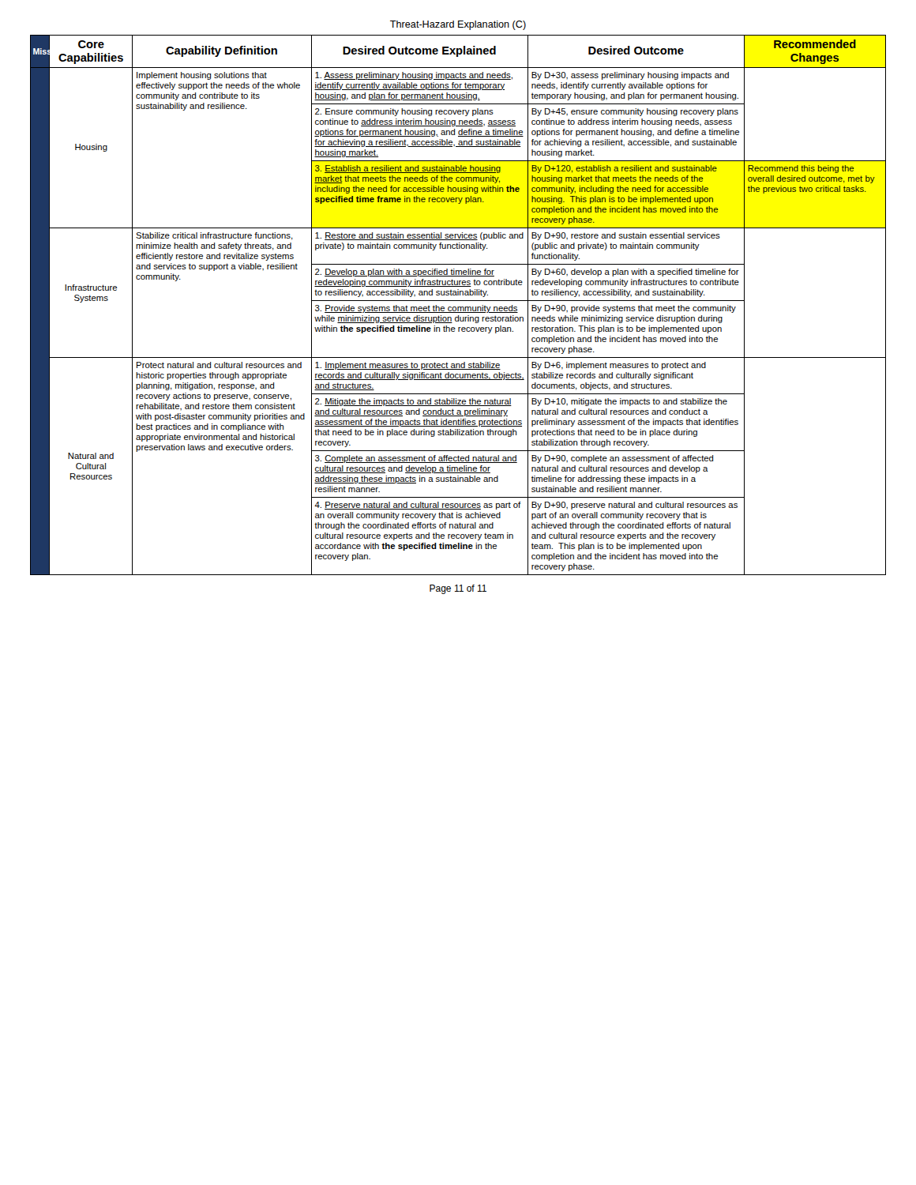Threat-Hazard Explanation (C)
| Mission | Core Capabilities | Capability Definition | Desired Outcome Explained | Desired Outcome | Recommended Changes |
| --- | --- | --- | --- | --- | --- |
| | Housing | Implement housing solutions that effectively support the needs of the whole community and contribute to its sustainability and resilience. | 1. Assess preliminary housing impacts and needs , identify currently available options for temporary housing , and plan for permanent housing. | By D+30, assess preliminary housing impacts and needs, identify currently available options for temporary housing, and plan for permanent housing. | |
| 2. Ensure community housing recovery plans continue to address interim housing needs , assess options for permanent housing, and define a timeline for achieving a resilient, accessible, and sustainable housing market. | By D+45, ensure community housing recovery plans continue to address interim housing needs, assess options for permanent housing, and define a timeline for achieving a resilient, accessible, and sustainable housing market. |
| 3. Establish a resilient and sustainable housing market that meets the needs of the community, including the need for accessible housing within the specified time frame in the recovery plan. | By D+120, establish a resilient and sustainable housing market that meets the needs of the community, including the need for accessible housing. This plan is to be implemented upon completion and the incident has moved into the recovery phase. | Recommend this being the overall desired outcome, met by the previous two critical tasks. |
| Infrastructure Systems | Stabilize critical infrastructure functions, minimize health and safety threats, and efficiently restore and revitalize systems and services to support a viable, resilient community. | 1. Restore and sustain essential services (public and private) to maintain community functionality. | By D+90, restore and sustain essential services (public and private) to maintain community functionality. | |
| 2. Develop a plan with a specified timeline for redeveloping community infrastructures to contribute to resiliency, accessibility, and sustainability. | By D+60, develop a plan with a specified timeline for redeveloping community infrastructures to contribute to resiliency, accessibility, and sustainability. |
| 3. Provide systems that meet the community needs while minimizing service disruption during restoration within the specified timeline in the recovery plan. | By D+90, provide systems that meet the community needs while minimizing service disruption during restoration. This plan is to be implemented upon completion and the incident has moved into the recovery phase. |
| Natural and Cultural Resources | Protect natural and cultural resources and historic properties through appropriate planning, mitigation, response, and recovery actions to preserve, conserve, rehabilitate, and restore them consistent with post-disaster community priorities and best practices and in compliance with appropriate environmental and historical preservation laws and executive orders. | 1. Implement measures to protect and stabilize records and culturally significant documents, objects, and structures. | By D+6, implement measures to protect and stabilize records and culturally significant documents, objects, and structures. | |
| 2. Mitigate the impacts to and stabilize the natural and cultural resources and conduct a preliminary assessment of the impacts that identifies protections that need to be in place during stabilization through recovery. | By D+10, mitigate the impacts to and stabilize the natural and cultural resources and conduct a preliminary assessment of the impacts that identifies protections that need to be in place during stabilization through recovery. |
| 3. Complete an assessment of affected natural and cultural resources and develop a timeline for addressing these impacts in a sustainable and resilient manner. | By D+90, complete an assessment of affected natural and cultural resources and develop a timeline for addressing these impacts in a sustainable and resilient manner. |
| 4. Preserve natural and cultural resources as part of an overall community recovery that is achieved through the coordinated efforts of natural and cultural resource experts and the recovery team in accordance with the specified timeline in the recovery plan. | By D+90, preserve natural and cultural resources as part of an overall community recovery that is achieved through the coordinated efforts of natural and cultural resource experts and the recovery team. This plan is to be implemented upon completion and the incident has moved into the recovery phase. |
Page 11 of 11